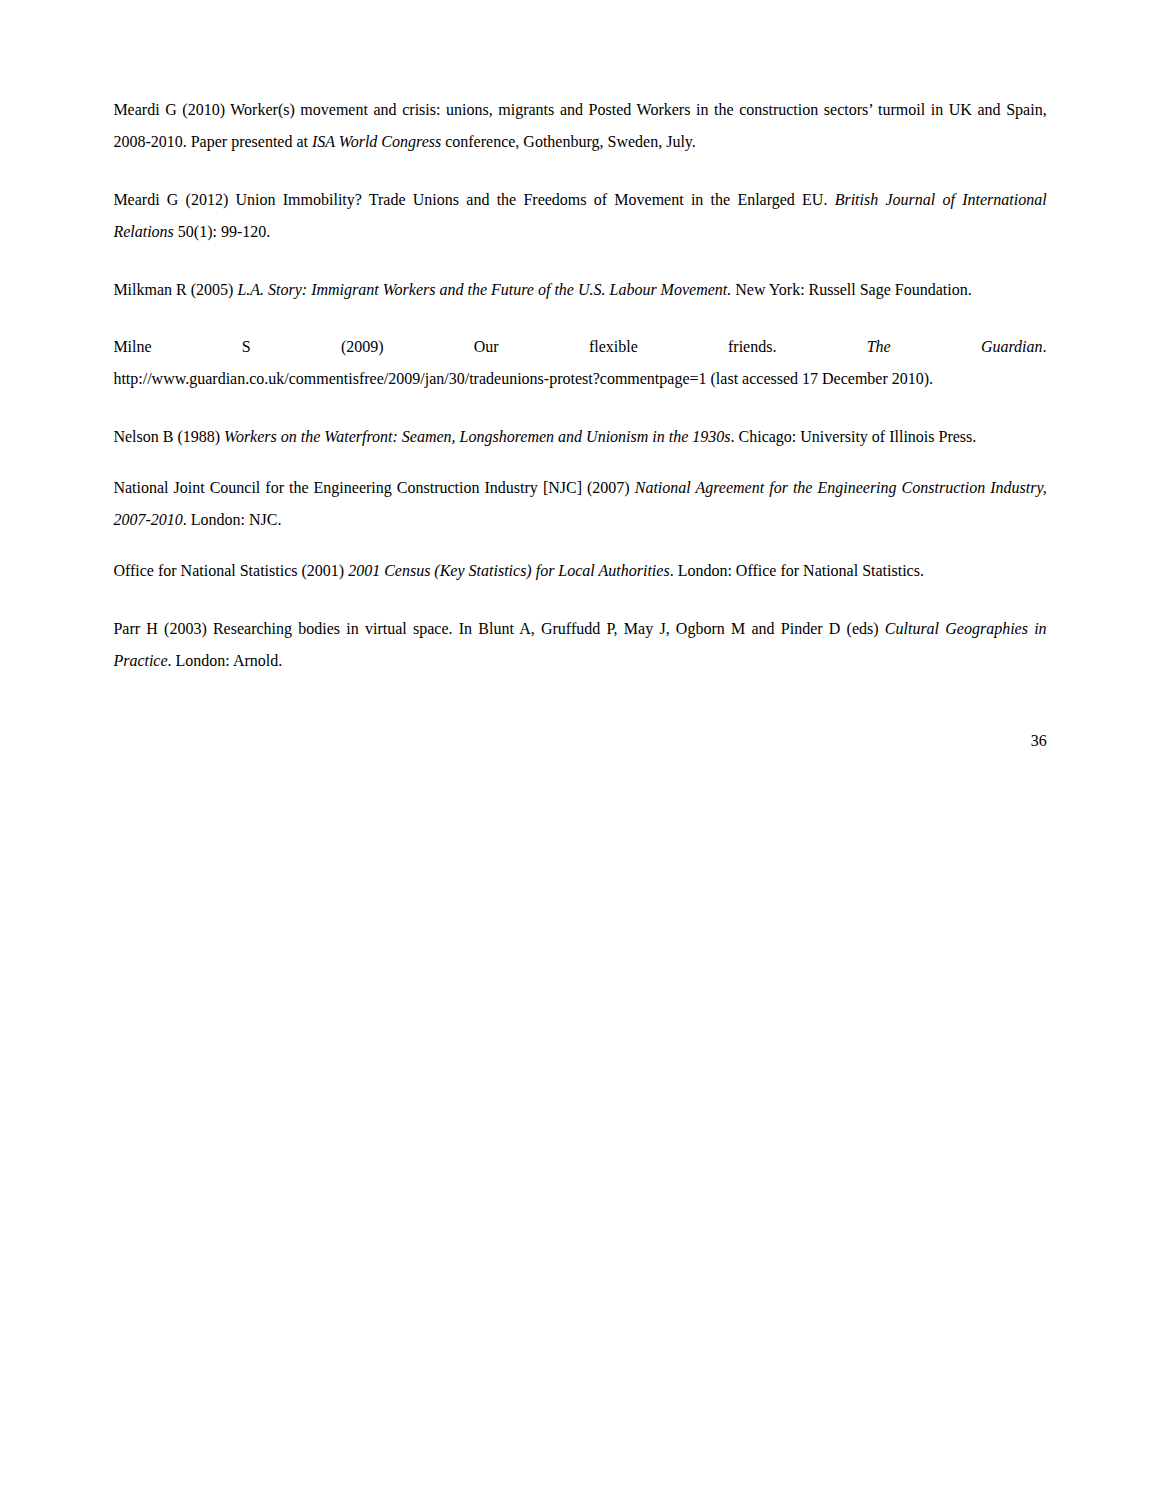Meardi G (2010) Worker(s) movement and crisis: unions, migrants and Posted Workers in the construction sectors’ turmoil in UK and Spain, 2008-2010. Paper presented at ISA World Congress conference, Gothenburg, Sweden, July.
Meardi G (2012) Union Immobility? Trade Unions and the Freedoms of Movement in the Enlarged EU. British Journal of International Relations 50(1): 99-120.
Milkman R (2005) L.A. Story: Immigrant Workers and the Future of the U.S. Labour Movement. New York: Russell Sage Foundation.
Milne S(2009) Our flexible friends. The Guardian. http://www.guardian.co.uk/commentisfree/2009/jan/30/tradeunions-protest?commentpage=1 (last accessed 17 December 2010).
Nelson B (1988) Workers on the Waterfront: Seamen, Longshoremen and Unionism in the 1930s. Chicago: University of Illinois Press.
National Joint Council for the Engineering Construction Industry [NJC] (2007) National Agreement for the Engineering Construction Industry, 2007-2010. London: NJC.
Office for National Statistics (2001) 2001 Census (Key Statistics) for Local Authorities. London: Office for National Statistics.
Parr H (2003) Researching bodies in virtual space. In Blunt A, Gruffudd P, May J, Ogborn M and Pinder D (eds) Cultural Geographies in Practice. London: Arnold.
36